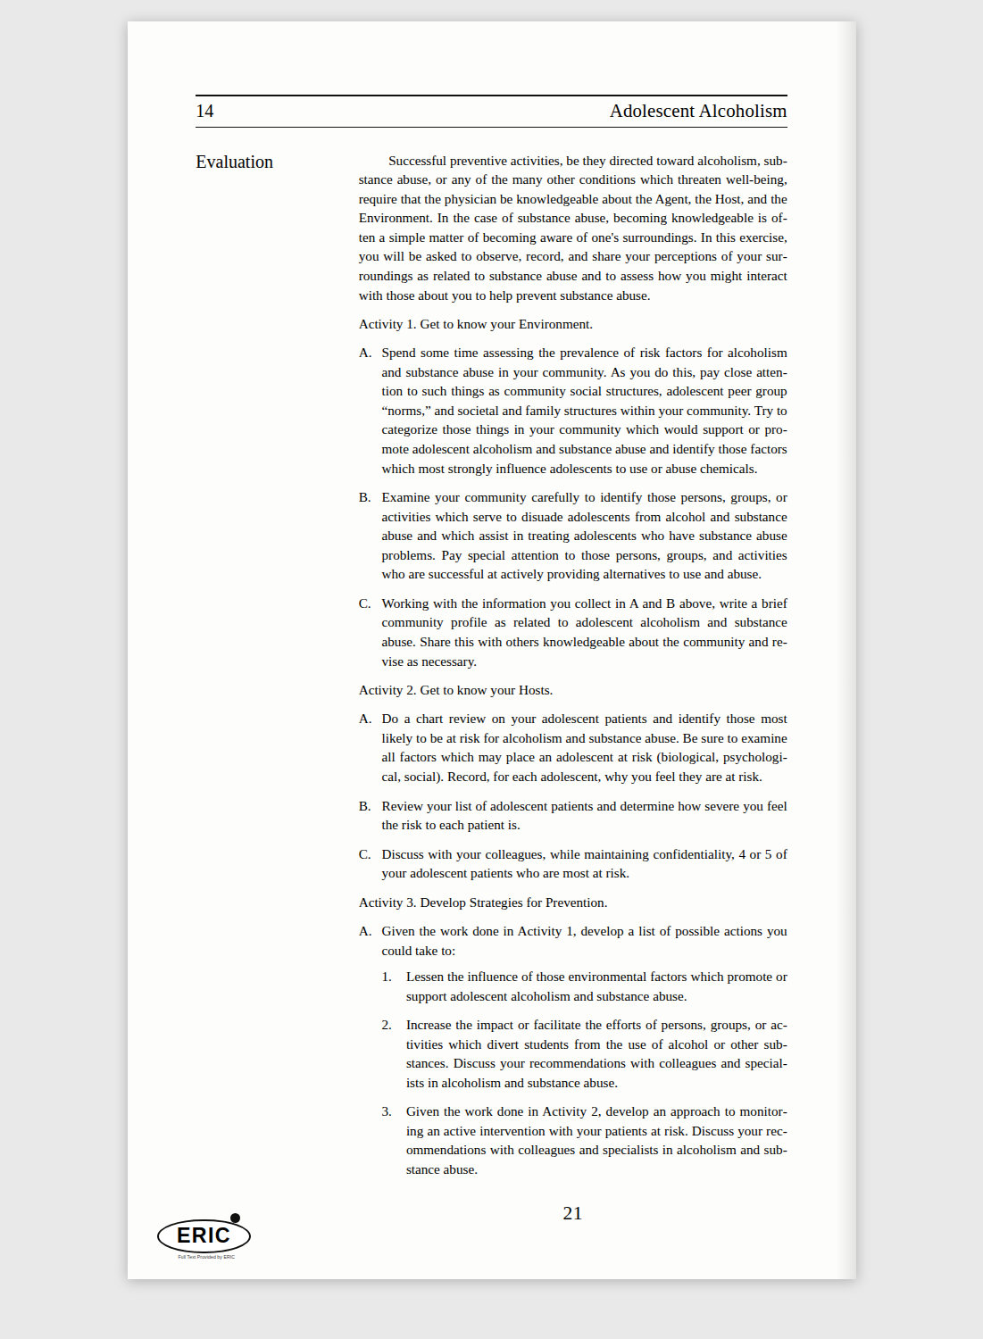14 Adolescent Alcoholism
Evaluation
Successful preventive activities, be they directed toward alcoholism, substance abuse, or any of the many other conditions which threaten well-being, require that the physician be knowledgeable about the Agent, the Host, and the Environment. In the case of substance abuse, becoming knowledgeable is often a simple matter of becoming aware of one's surroundings. In this exercise, you will be asked to observe, record, and share your perceptions of your surroundings as related to substance abuse and to assess how you might interact with those about you to help prevent substance abuse.
Activity 1. Get to know your Environment.
A. Spend some time assessing the prevalence of risk factors for alcoholism and substance abuse in your community. As you do this, pay close attention to such things as community social structures, adolescent peer group “norms,” and societal and family structures within your community. Try to categorize those things in your community which would support or promote adolescent alcoholism and substance abuse and identify those factors which most strongly influence adolescents to use or abuse chemicals.
B. Examine your community carefully to identify those persons, groups, or activities which serve to disuade adolescents from alcohol and substance abuse and which assist in treating adolescents who have substance abuse problems. Pay special attention to those persons, groups, and activities who are successful at actively providing alternatives to use and abuse.
C. Working with the information you collect in A and B above, write a brief community profile as related to adolescent alcoholism and substance abuse. Share this with others knowledgeable about the community and revise as necessary.
Activity 2. Get to know your Hosts.
A. Do a chart review on your adolescent patients and identify those most likely to be at risk for alcoholism and substance abuse. Be sure to examine all factors which may place an adolescent at risk (biological, psychological, social). Record, for each adolescent, why you feel they are at risk.
B. Review your list of adolescent patients and determine how severe you feel the risk to each patient is.
C. Discuss with your colleagues, while maintaining confidentiality, 4 or 5 of your adolescent patients who are most at risk.
Activity 3. Develop Strategies for Prevention.
A. Given the work done in Activity 1, develop a list of possible actions you could take to:
1. Lessen the influence of those environmental factors which promote or support adolescent alcoholism and substance abuse.
2. Increase the impact or facilitate the efforts of persons, groups, or activities which divert students from the use of alcohol or other substances. Discuss your recommendations with colleagues and specialists in alcoholism and substance abuse.
3. Given the work done in Activity 2, develop an approach to monitoring an active intervention with your patients at risk. Discuss your recommendations with colleagues and specialists in alcoholism and substance abuse.
21
ERIC
Full Text Provided by ERIC